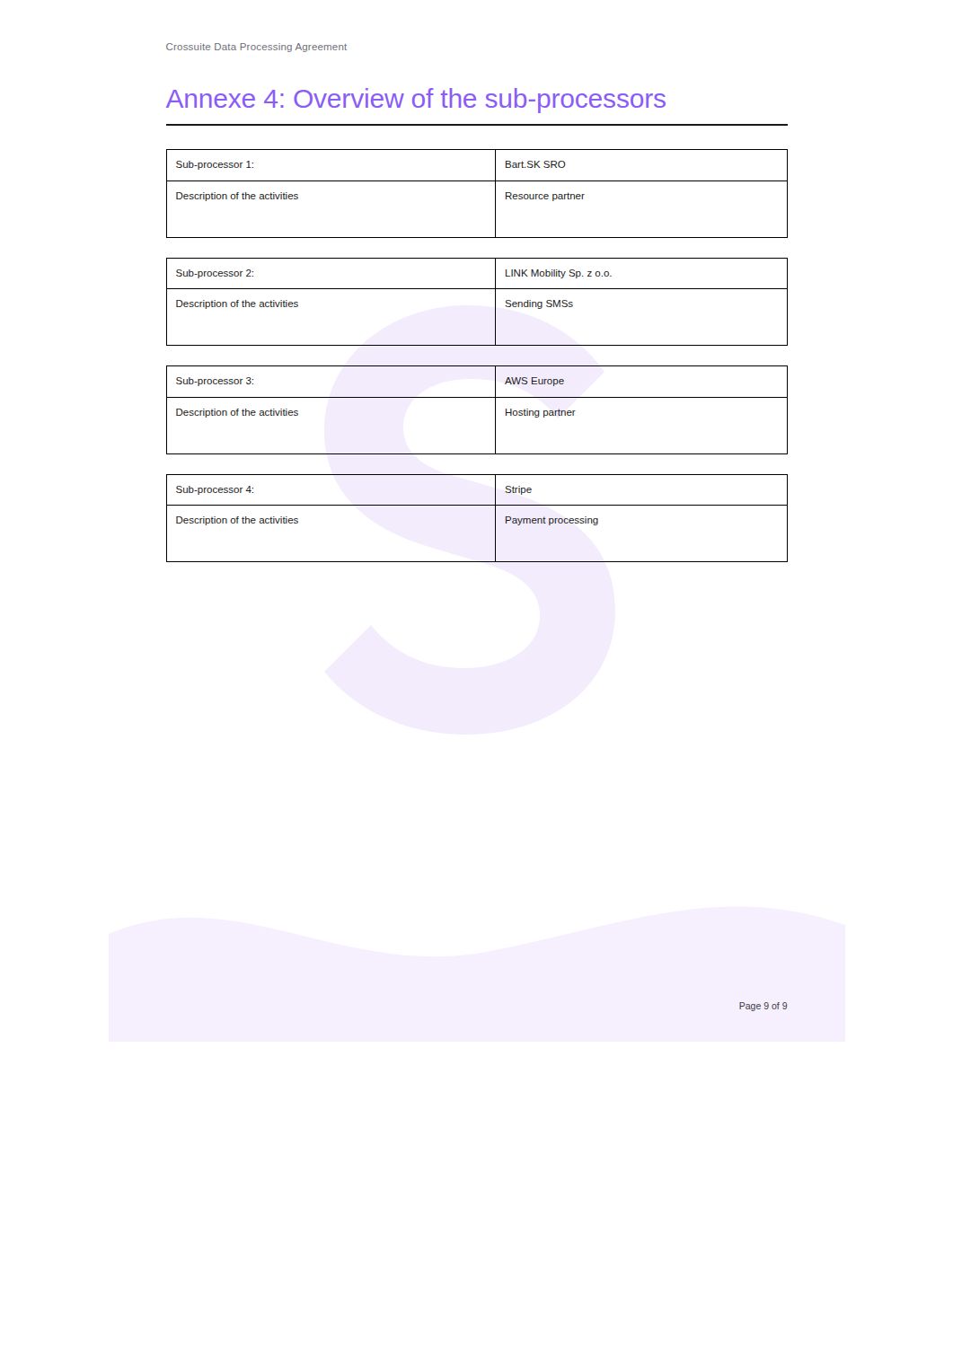Crossuite Data Processing Agreement
Annexe 4: Overview of the sub-processors
| Sub-processor 1: | Bart.SK SRO |
| Description of the activities | Resource partner |
| Sub-processor 2: | LINK Mobility Sp. z o.o. |
| Description of the activities | Sending SMSs |
| Sub-processor 3: | AWS Europe |
| Description of the activities | Hosting partner |
| Sub-processor 4: | Stripe |
| Description of the activities | Payment processing |
Page 9 of 9